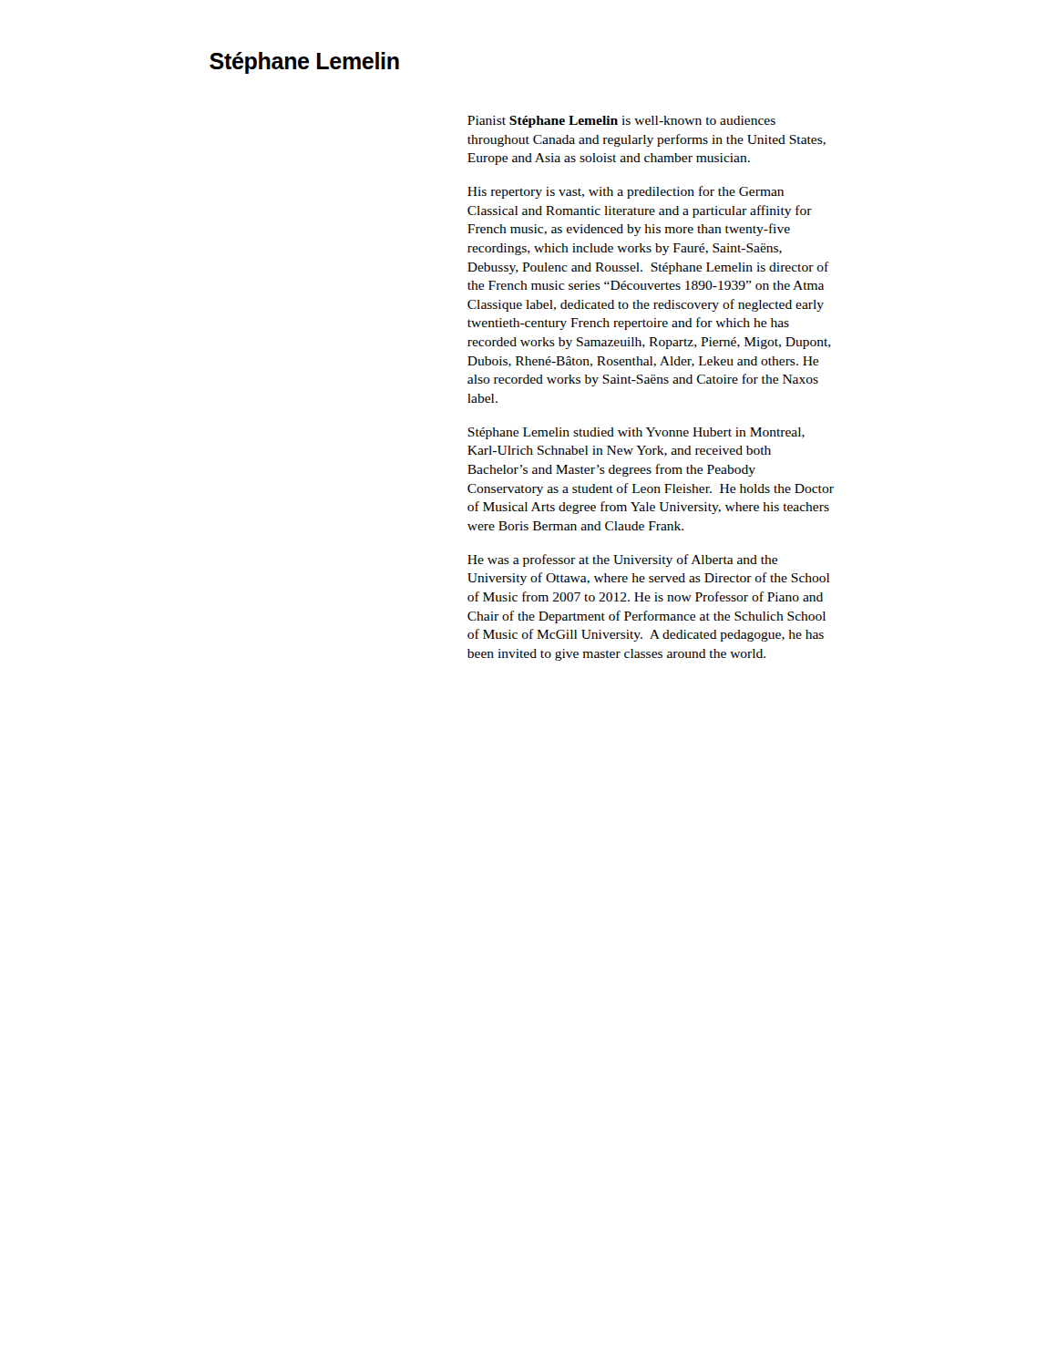Stéphane Lemelin
Pianist Stéphane Lemelin is well-known to audiences throughout Canada and regularly performs in the United States, Europe and Asia as soloist and chamber musician.
His repertory is vast, with a predilection for the German Classical and Romantic literature and a particular affinity for French music, as evidenced by his more than twenty-five recordings, which include works by Fauré, Saint-Saëns, Debussy, Poulenc and Roussel. Stéphane Lemelin is director of the French music series “Découvertes 1890-1939” on the Atma Classique label, dedicated to the rediscovery of neglected early twentieth-century French repertoire and for which he has recorded works by Samazeuilh, Ropartz, Pierné, Migot, Dupont, Dubois, Rhené-Bâton, Rosenthal, Alder, Lekeu and others. He also recorded works by Saint-Saëns and Catoire for the Naxos label.
Stéphane Lemelin studied with Yvonne Hubert in Montreal, Karl-Ulrich Schnabel in New York, and received both Bachelor’s and Master’s degrees from the Peabody Conservatory as a student of Leon Fleisher. He holds the Doctor of Musical Arts degree from Yale University, where his teachers were Boris Berman and Claude Frank.
He was a professor at the University of Alberta and the University of Ottawa, where he served as Director of the School of Music from 2007 to 2012. He is now Professor of Piano and Chair of the Department of Performance at the Schulich School of Music of McGill University. A dedicated pedagogue, he has been invited to give master classes around the world.